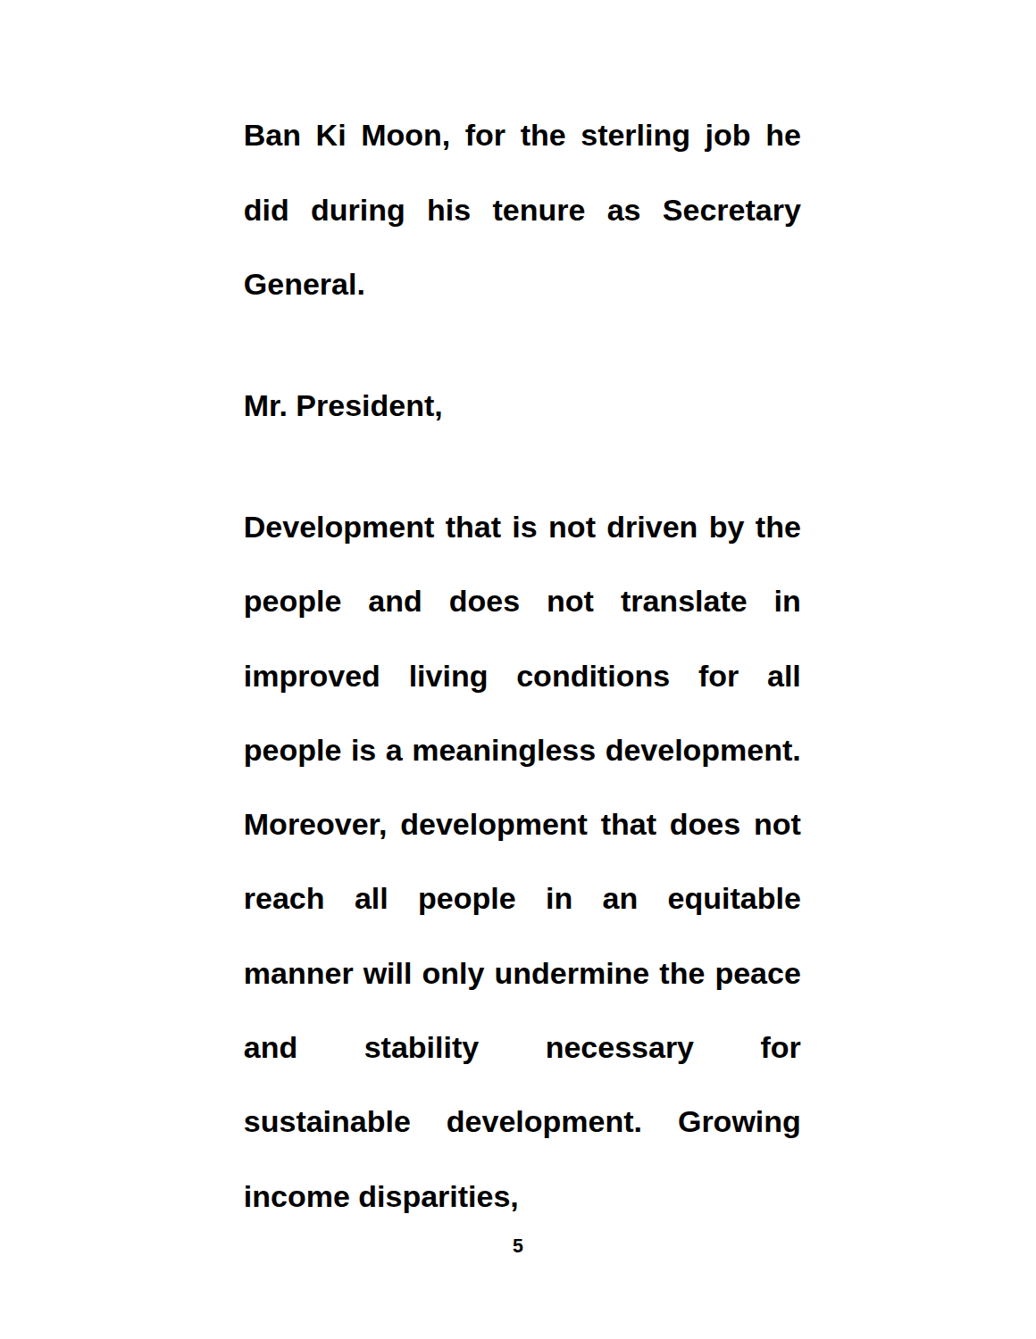Ban Ki Moon, for the sterling job he did during his tenure as Secretary General.
Mr. President,
Development that is not driven by the people and does not translate in improved living conditions for all people is a meaningless development. Moreover, development that does not reach all people in an equitable manner will only undermine the peace and stability necessary for sustainable development. Growing income disparities,
5